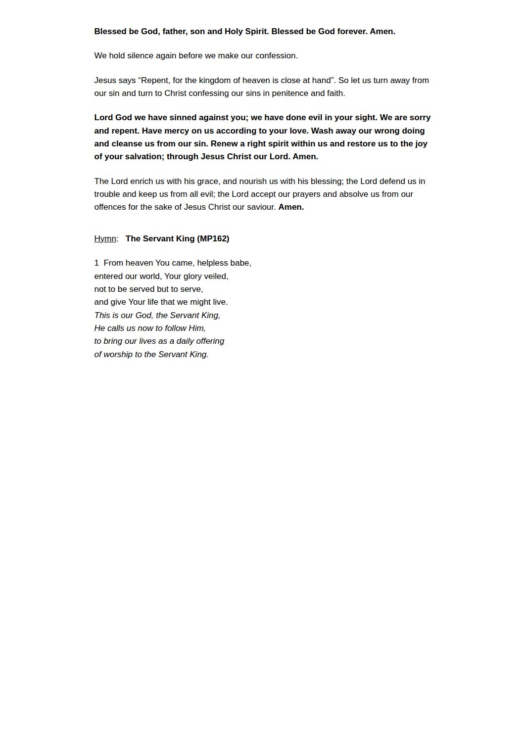Blessed be God, father, son and Holy Spirit. Blessed be God forever. Amen.
We hold silence again before we make our confession.
Jesus says “Repent, for the kingdom of heaven is close at hand”. So let us turn away from our sin and turn to Christ confessing our sins in penitence and faith.
Lord God we have sinned against you; we have done evil in your sight. We are sorry and repent. Have mercy on us according to your love. Wash away our wrong doing and cleanse us from our sin. Renew a right spirit within us and restore us to the joy of your salvation; through Jesus Christ our Lord. Amen.
The Lord enrich us with his grace, and nourish us with his blessing; the Lord defend us in trouble and keep us from all evil; the Lord accept our prayers and absolve us from our offences for the sake of Jesus Christ our saviour. Amen.
Hymn: The Servant King (MP162)
1 From heaven You came, helpless babe, entered our world, Your glory veiled, not to be served but to serve, and give Your life that we might live. This is our God, the Servant King, He calls us now to follow Him, to bring our lives as a daily offering of worship to the Servant King.